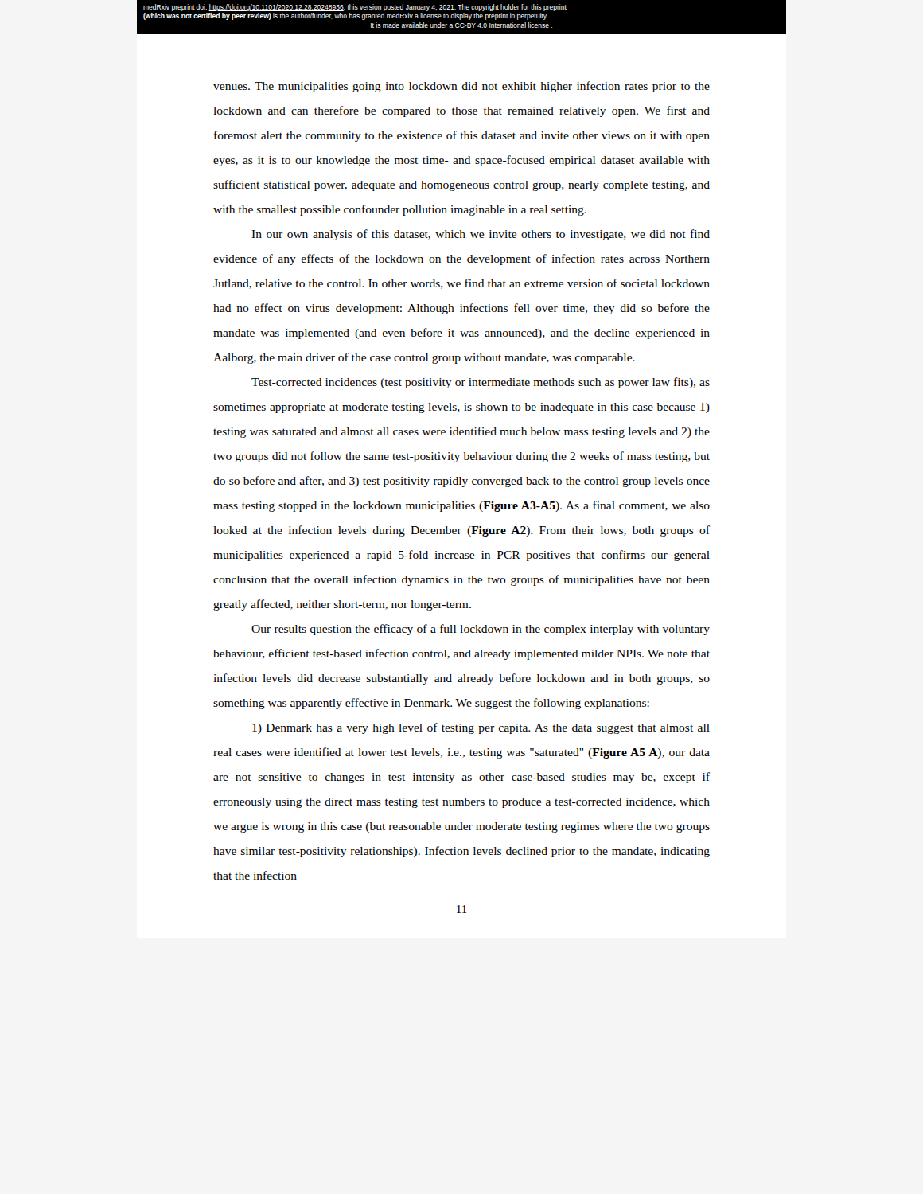medRxiv preprint doi: https://doi.org/10.1101/2020.12.28.20248936; this version posted January 4, 2021. The copyright holder for this preprint
(which was not certified by peer review) is the author/funder, who has granted medRxiv a license to display the preprint in perpetuity.
It is made available under a CC-BY 4.0 International license .
venues. The municipalities going into lockdown did not exhibit higher infection rates prior to the lockdown and can therefore be compared to those that remained relatively open. We first and foremost alert the community to the existence of this dataset and invite other views on it with open eyes, as it is to our knowledge the most time- and space-focused empirical dataset available with sufficient statistical power, adequate and homogeneous control group, nearly complete testing, and with the smallest possible confounder pollution imaginable in a real setting.
In our own analysis of this dataset, which we invite others to investigate, we did not find evidence of any effects of the lockdown on the development of infection rates across Northern Jutland, relative to the control. In other words, we find that an extreme version of societal lockdown had no effect on virus development: Although infections fell over time, they did so before the mandate was implemented (and even before it was announced), and the decline experienced in Aalborg, the main driver of the case control group without mandate, was comparable.
Test-corrected incidences (test positivity or intermediate methods such as power law fits), as sometimes appropriate at moderate testing levels, is shown to be inadequate in this case because 1) testing was saturated and almost all cases were identified much below mass testing levels and 2) the two groups did not follow the same test-positivity behaviour during the 2 weeks of mass testing, but do so before and after, and 3) test positivity rapidly converged back to the control group levels once mass testing stopped in the lockdown municipalities (Figure A3-A5). As a final comment, we also looked at the infection levels during December (Figure A2). From their lows, both groups of municipalities experienced a rapid 5-fold increase in PCR positives that confirms our general conclusion that the overall infection dynamics in the two groups of municipalities have not been greatly affected, neither short-term, nor longer-term.
Our results question the efficacy of a full lockdown in the complex interplay with voluntary behaviour, efficient test-based infection control, and already implemented milder NPIs. We note that infection levels did decrease substantially and already before lockdown and in both groups, so something was apparently effective in Denmark. We suggest the following explanations:
1) Denmark has a very high level of testing per capita. As the data suggest that almost all real cases were identified at lower test levels, i.e., testing was "saturated" (Figure A5 A), our data are not sensitive to changes in test intensity as other case-based studies may be, except if erroneously using the direct mass testing test numbers to produce a test-corrected incidence, which we argue is wrong in this case (but reasonable under moderate testing regimes where the two groups have similar test-positivity relationships). Infection levels declined prior to the mandate, indicating that the infection
11